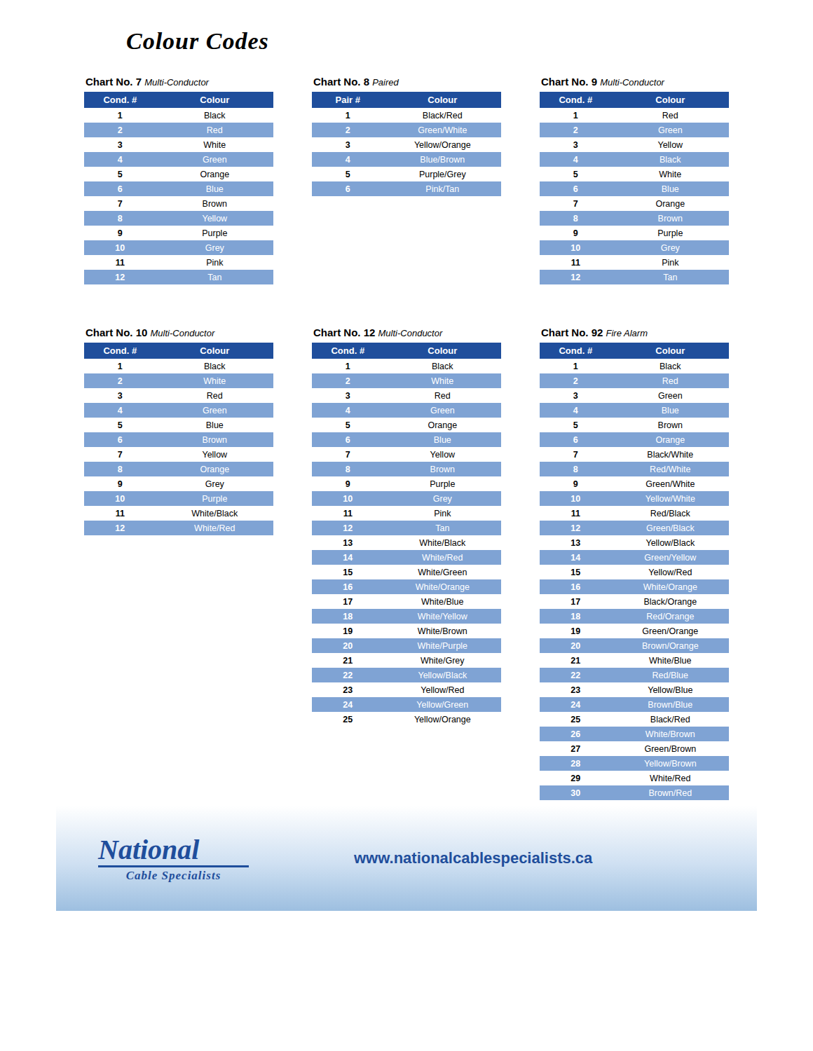Colour Codes
Chart No. 7 Multi-Conductor
| Cond. # | Colour |
| --- | --- |
| 1 | Black |
| 2 | Red |
| 3 | White |
| 4 | Green |
| 5 | Orange |
| 6 | Blue |
| 7 | Brown |
| 8 | Yellow |
| 9 | Purple |
| 10 | Grey |
| 11 | Pink |
| 12 | Tan |
Chart No. 8 Paired
| Pair # | Colour |
| --- | --- |
| 1 | Black/Red |
| 2 | Green/White |
| 3 | Yellow/Orange |
| 4 | Blue/Brown |
| 5 | Purple/Grey |
| 6 | Pink/Tan |
Chart No. 9 Multi-Conductor
| Cond. # | Colour |
| --- | --- |
| 1 | Red |
| 2 | Green |
| 3 | Yellow |
| 4 | Black |
| 5 | White |
| 6 | Blue |
| 7 | Orange |
| 8 | Brown |
| 9 | Purple |
| 10 | Grey |
| 11 | Pink |
| 12 | Tan |
Chart No. 10 Multi-Conductor
| Cond. # | Colour |
| --- | --- |
| 1 | Black |
| 2 | White |
| 3 | Red |
| 4 | Green |
| 5 | Blue |
| 6 | Brown |
| 7 | Yellow |
| 8 | Orange |
| 9 | Grey |
| 10 | Purple |
| 11 | White/Black |
| 12 | White/Red |
Chart No. 12 Multi-Conductor
| Cond. # | Colour |
| --- | --- |
| 1 | Black |
| 2 | White |
| 3 | Red |
| 4 | Green |
| 5 | Orange |
| 6 | Blue |
| 7 | Yellow |
| 8 | Brown |
| 9 | Purple |
| 10 | Grey |
| 11 | Pink |
| 12 | Tan |
| 13 | White/Black |
| 14 | White/Red |
| 15 | White/Green |
| 16 | White/Orange |
| 17 | White/Blue |
| 18 | White/Yellow |
| 19 | White/Brown |
| 20 | White/Purple |
| 21 | White/Grey |
| 22 | Yellow/Black |
| 23 | Yellow/Red |
| 24 | Yellow/Green |
| 25 | Yellow/Orange |
Chart No. 92 Fire Alarm
| Cond. # | Colour |
| --- | --- |
| 1 | Black |
| 2 | Red |
| 3 | Green |
| 4 | Blue |
| 5 | Brown |
| 6 | Orange |
| 7 | Black/White |
| 8 | Red/White |
| 9 | Green/White |
| 10 | Yellow/White |
| 11 | Red/Black |
| 12 | Green/Black |
| 13 | Yellow/Black |
| 14 | Green/Yellow |
| 15 | Yellow/Red |
| 16 | White/Orange |
| 17 | Black/Orange |
| 18 | Red/Orange |
| 19 | Green/Orange |
| 20 | Brown/Orange |
| 21 | White/Blue |
| 22 | Red/Blue |
| 23 | Yellow/Blue |
| 24 | Brown/Blue |
| 25 | Black/Red |
| 26 | White/Brown |
| 27 | Green/Brown |
| 28 | Yellow/Brown |
| 29 | White/Red |
| 30 | Brown/Red |
National
Cable Specialists
www.nationalcablespecialists.ca